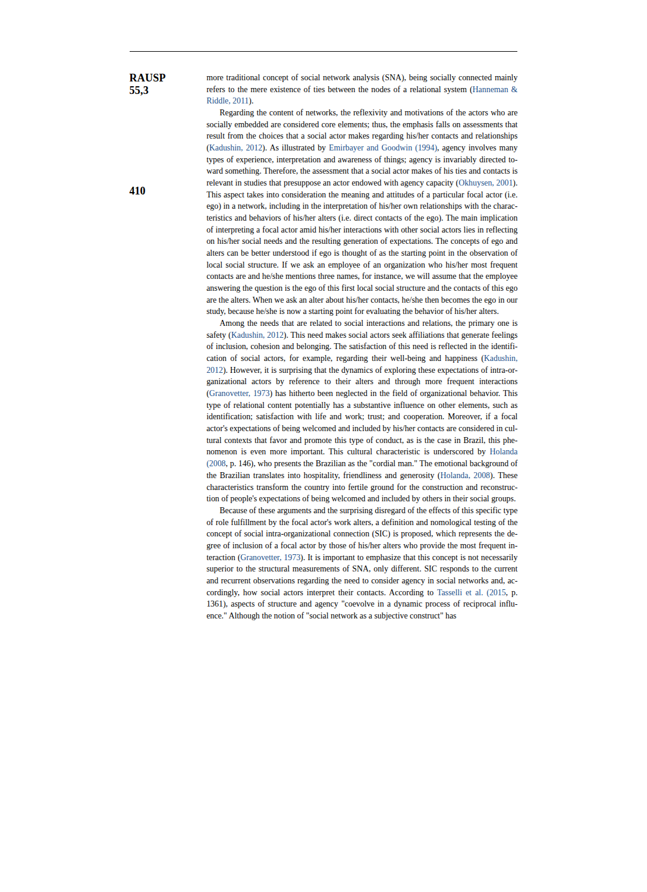RAUSP
55,3
410
more traditional concept of social network analysis (SNA), being socially connected mainly refers to the mere existence of ties between the nodes of a relational system (Hanneman & Riddle, 2011).
Regarding the content of networks, the reflexivity and motivations of the actors who are socially embedded are considered core elements; thus, the emphasis falls on assessments that result from the choices that a social actor makes regarding his/her contacts and relationships (Kadushin, 2012). As illustrated by Emirbayer and Goodwin (1994), agency involves many types of experience, interpretation and awareness of things; agency is invariably directed toward something. Therefore, the assessment that a social actor makes of his ties and contacts is relevant in studies that presuppose an actor endowed with agency capacity (Okhuysen, 2001). This aspect takes into consideration the meaning and attitudes of a particular focal actor (i.e. ego) in a network, including in the interpretation of his/her own relationships with the characteristics and behaviors of his/her alters (i.e. direct contacts of the ego). The main implication of interpreting a focal actor amid his/her interactions with other social actors lies in reflecting on his/her social needs and the resulting generation of expectations. The concepts of ego and alters can be better understood if ego is thought of as the starting point in the observation of local social structure. If we ask an employee of an organization who his/her most frequent contacts are and he/she mentions three names, for instance, we will assume that the employee answering the question is the ego of this first local social structure and the contacts of this ego are the alters. When we ask an alter about his/her contacts, he/she then becomes the ego in our study, because he/she is now a starting point for evaluating the behavior of his/her alters.
Among the needs that are related to social interactions and relations, the primary one is safety (Kadushin, 2012). This need makes social actors seek affiliations that generate feelings of inclusion, cohesion and belonging. The satisfaction of this need is reflected in the identification of social actors, for example, regarding their well-being and happiness (Kadushin, 2012). However, it is surprising that the dynamics of exploring these expectations of intra-organizational actors by reference to their alters and through more frequent interactions (Granovetter, 1973) has hitherto been neglected in the field of organizational behavior. This type of relational content potentially has a substantive influence on other elements, such as identification; satisfaction with life and work; trust; and cooperation. Moreover, if a focal actor's expectations of being welcomed and included by his/her contacts are considered in cultural contexts that favor and promote this type of conduct, as is the case in Brazil, this phenomenon is even more important. This cultural characteristic is underscored by Holanda (2008, p. 146), who presents the Brazilian as the "cordial man." The emotional background of the Brazilian translates into hospitality, friendliness and generosity (Holanda, 2008). These characteristics transform the country into fertile ground for the construction and reconstruction of people's expectations of being welcomed and included by others in their social groups.
Because of these arguments and the surprising disregard of the effects of this specific type of role fulfillment by the focal actor's work alters, a definition and nomological testing of the concept of social intra-organizational connection (SIC) is proposed, which represents the degree of inclusion of a focal actor by those of his/her alters who provide the most frequent interaction (Granovetter, 1973). It is important to emphasize that this concept is not necessarily superior to the structural measurements of SNA, only different. SIC responds to the current and recurrent observations regarding the need to consider agency in social networks and, accordingly, how social actors interpret their contacts. According to Tasselli et al. (2015, p. 1361), aspects of structure and agency "coevolve in a dynamic process of reciprocal influence." Although the notion of "social network as a subjective construct" has